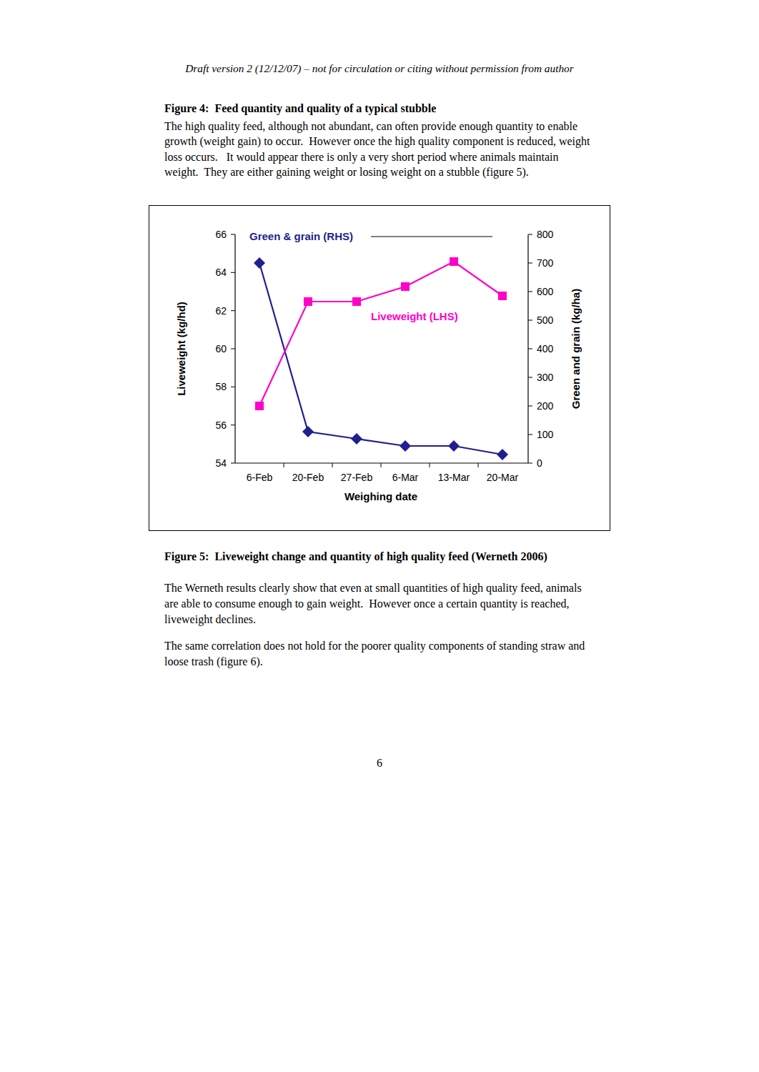Draft version 2 (12/12/07) – not for circulation or citing without permission from author
Figure 4: Feed quantity and quality of a typical stubble
The high quality feed, although not abundant, can often provide enough quantity to enable growth (weight gain) to occur. However once the high quality component is reduced, weight loss occurs. It would appear there is only a very short period where animals maintain weight. They are either gaining weight or losing weight on a stubble (figure 5).
54 56 58 60 62 64 66 0 100 200 300 400 500 600 700 800 6-Feb 20-Feb 27-Feb 6-Mar 13-Mar 20-Mar Weighing date Liveweight (kg/hd) Green and grain (kg/ha) Green & grain (RHS) Liveweight (LHS)
Figure 5: Liveweight change and quantity of high quality feed (Werneth 2006)
The Werneth results clearly show that even at small quantities of high quality feed, animals are able to consume enough to gain weight. However once a certain quantity is reached, liveweight declines.
The same correlation does not hold for the poorer quality components of standing straw and loose trash (figure 6).
6